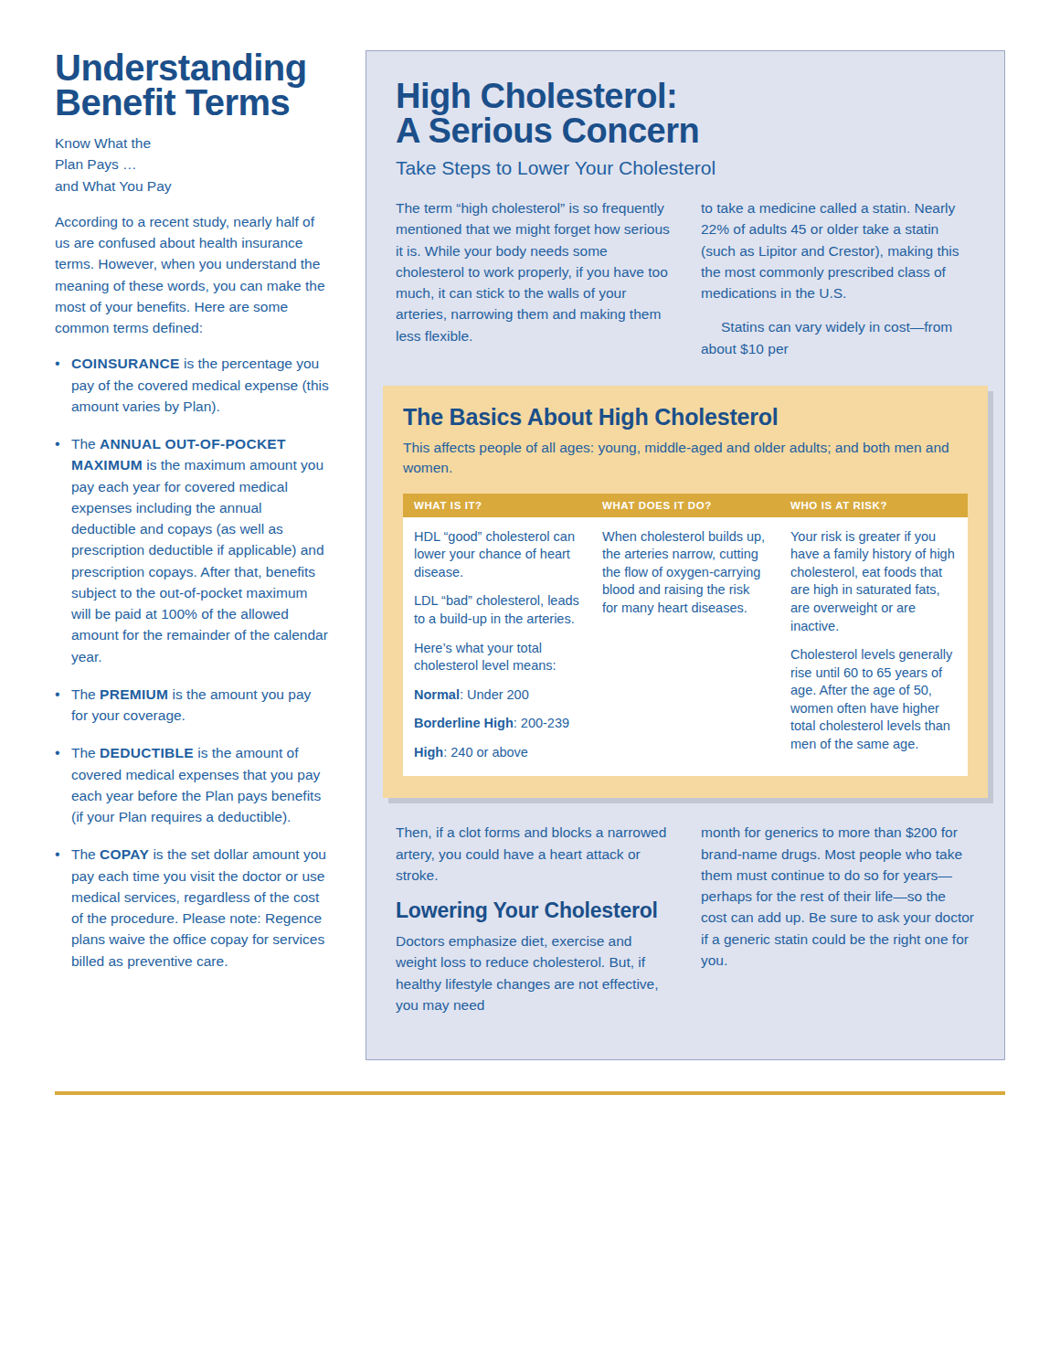Understanding
Benefit Terms
Know What the
Plan Pays …
and What You Pay
According to a recent study, nearly half of us are confused about health insurance terms. However, when you understand the meaning of these words, you can make the most of your benefits. Here are some common terms defined:
COINSURANCE is the percentage you pay of the covered medical expense (this amount varies by Plan).
The ANNUAL OUT-OF-POCKET MAXIMUM is the maximum amount you pay each year for covered medical expenses including the annual deductible and copays (as well as prescription deductible if applicable) and prescription copays. After that, benefits subject to the out-of-pocket maximum will be paid at 100% of the allowed amount for the remainder of the calendar year.
The PREMIUM is the amount you pay for your coverage.
The DEDUCTIBLE is the amount of covered medical expenses that you pay each year before the Plan pays benefits (if your Plan requires a deductible).
The COPAY is the set dollar amount you pay each time you visit the doctor or use medical services, regardless of the cost of the procedure. Please note: Regence plans waive the office copay for services billed as preventive care.
High Cholesterol:
A Serious Concern
Take Steps to Lower Your Cholesterol
The term “high cholesterol” is so frequently mentioned that we might forget how serious it is. While your body needs some cholesterol to work properly, if you have too much, it can stick to the walls of your arteries, narrowing them and making them less flexible.
to take a medicine called a statin. Nearly 22% of adults 45 or older take a statin (such as Lipitor and Crestor), making this the most commonly prescribed class of medications in the U.S.
Statins can vary widely in cost—from about $10 per
The Basics About High Cholesterol
This affects people of all ages: young, middle-aged and older adults; and both men and women.
| What is it? | What does it do? | Who is at risk? |
| --- | --- | --- |
| HDL “good” cholesterol can lower your chance of heart disease. LDL “bad” cholesterol, leads to a build-up in the arteries. Here’s what your total cholesterol level means: Normal : Under 200 Borderline High : 200-239 High : 240 or above | When cholesterol builds up, the arteries narrow, cutting the flow of oxygen-carrying blood and raising the risk for many heart diseases. | Your risk is greater if you have a family history of high cholesterol, eat foods that are high in saturated fats, are overweight or are inactive. Cholesterol levels generally rise until 60 to 65 years of age. After the age of 50, women often have higher total cholesterol levels than men of the same age. |
Then, if a clot forms and blocks a narrowed artery, you could have a heart attack or stroke.
Lowering Your Cholesterol
Doctors emphasize diet, exercise and weight loss to reduce cholesterol. But, if healthy lifestyle changes are not effective, you may need
month for generics to more than $200 for brand-name drugs. Most people who take them must continue to do so for years—perhaps for the rest of their life—so the cost can add up. Be sure to ask your doctor if a generic statin could be the right one for you.